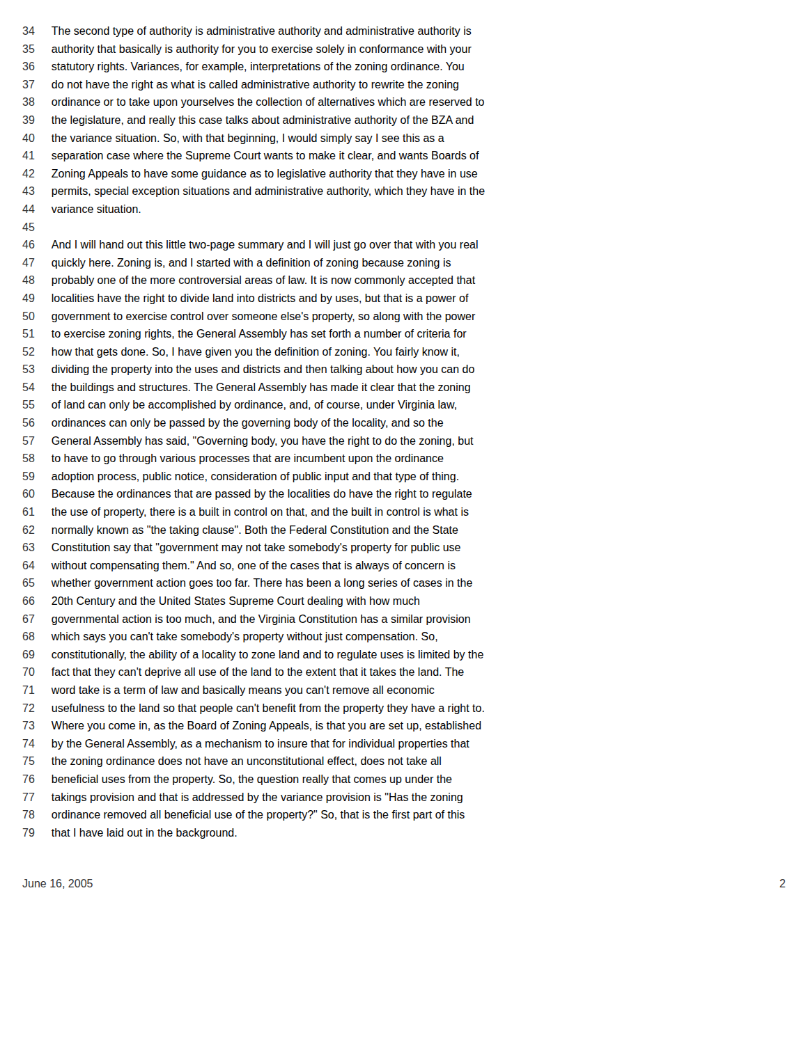34 The second type of authority is administrative authority and administrative authority is
35 authority that basically is authority for you to exercise solely in conformance with your
36 statutory rights. Variances, for example, interpretations of the zoning ordinance. You
37 do not have the right as what is called administrative authority to rewrite the zoning
38 ordinance or to take upon yourselves the collection of alternatives which are reserved to
39 the legislature, and really this case talks about administrative authority of the BZA and
40 the variance situation. So, with that beginning, I would simply say I see this as a
41 separation case where the Supreme Court wants to make it clear, and wants Boards of
42 Zoning Appeals to have some guidance as to legislative authority that they have in use
43 permits, special exception situations and administrative authority, which they have in the
44 variance situation.
45
46 And I will hand out this little two-page summary and I will just go over that with you real
47 quickly here. Zoning is, and I started with a definition of zoning because zoning is
48 probably one of the more controversial areas of law. It is now commonly accepted that
49 localities have the right to divide land into districts and by uses, but that is a power of
50 government to exercise control over someone else's property, so along with the power
51 to exercise zoning rights, the General Assembly has set forth a number of criteria for
52 how that gets done. So, I have given you the definition of zoning. You fairly know it,
53 dividing the property into the uses and districts and then talking about how you can do
54 the buildings and structures. The General Assembly has made it clear that the zoning
55 of land can only be accomplished by ordinance, and, of course, under Virginia law,
56 ordinances can only be passed by the governing body of the locality, and so the
57 General Assembly has said, "Governing body, you have the right to do the zoning, but
58 to have to go through various processes that are incumbent upon the ordinance
59 adoption process, public notice, consideration of public input and that type of thing.
60 Because the ordinances that are passed by the localities do have the right to regulate
61 the use of property, there is a built in control on that, and the built in control is what is
62 normally known as "the taking clause". Both the Federal Constitution and the State
63 Constitution say that "government may not take somebody's property for public use
64 without compensating them." And so, one of the cases that is always of concern is
65 whether government action goes too far. There has been a long series of cases in the
6620th Century and the United States Supreme Court dealing with how much
67 governmental action is too much, and the Virginia Constitution has a similar provision
68 which says you can't take somebody's property without just compensation. So,
69 constitutionally, the ability of a locality to zone land and to regulate uses is limited by the
70 fact that they can't deprive all use of the land to the extent that it takes the land. The
71 word take is a term of law and basically means you can't remove all economic
72 usefulness to the land so that people can't benefit from the property they have a right to.
73 Where you come in, as the Board of Zoning Appeals, is that you are set up, established
74 by the General Assembly, as a mechanism to insure that for individual properties that
75 the zoning ordinance does not have an unconstitutional effect, does not take all
76 beneficial uses from the property. So, the question really that comes up under the
77 takings provision and that is addressed by the variance provision is "Has the zoning
78 ordinance removed all beneficial use of the property?" So, that is the first part of this
79 that I have laid out in the background.
June 16, 2005 2